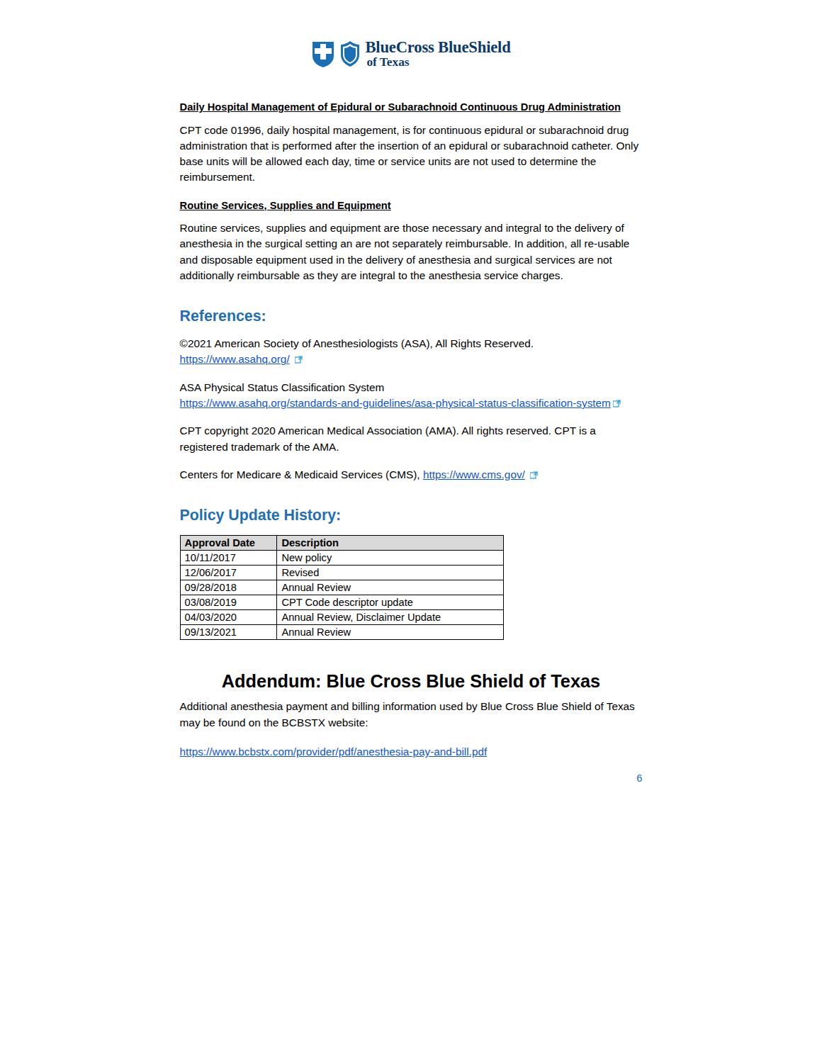BlueCross BlueShield
of Texas
Daily Hospital Management of Epidural or Subarachnoid Continuous Drug Administration
CPT code 01996, daily hospital management, is for continuous epidural or subarachnoid drug administration that is performed after the insertion of an epidural or subarachnoid catheter. Only base units will be allowed each day, time or service units are not used to determine the reimbursement.
Routine Services, Supplies and Equipment
Routine services, supplies and equipment are those necessary and integral to the delivery of anesthesia in the surgical setting an are not separately reimbursable. In addition, all re-usable and disposable equipment used in the delivery of anesthesia and surgical services are not additionally reimbursable as they are integral to the anesthesia service charges.
References:
©2021 American Society of Anesthesiologists (ASA), All Rights Reserved.
https://www.asahq.org/
ASA Physical Status Classification System
https://www.asahq.org/standards-and-guidelines/asa-physical-status-classification-system
CPT copyright 2020 American Medical Association (AMA). All rights reserved. CPT is a registered trademark of the AMA.
Centers for Medicare & Medicaid Services (CMS), https://www.cms.gov/
Policy Update History:
| Approval Date | Description |
| --- | --- |
| 10/11/2017 | New policy |
| 12/06/2017 | Revised |
| 09/28/2018 | Annual Review |
| 03/08/2019 | CPT Code descriptor update |
| 04/03/2020 | Annual Review, Disclaimer Update |
| 09/13/2021 | Annual Review |
Addendum: Blue Cross Blue Shield of Texas
Additional anesthesia payment and billing information used by Blue Cross Blue Shield of Texas may be found on the BCBSTX website:
https://www.bcbstx.com/provider/pdf/anesthesia-pay-and-bill.pdf
6